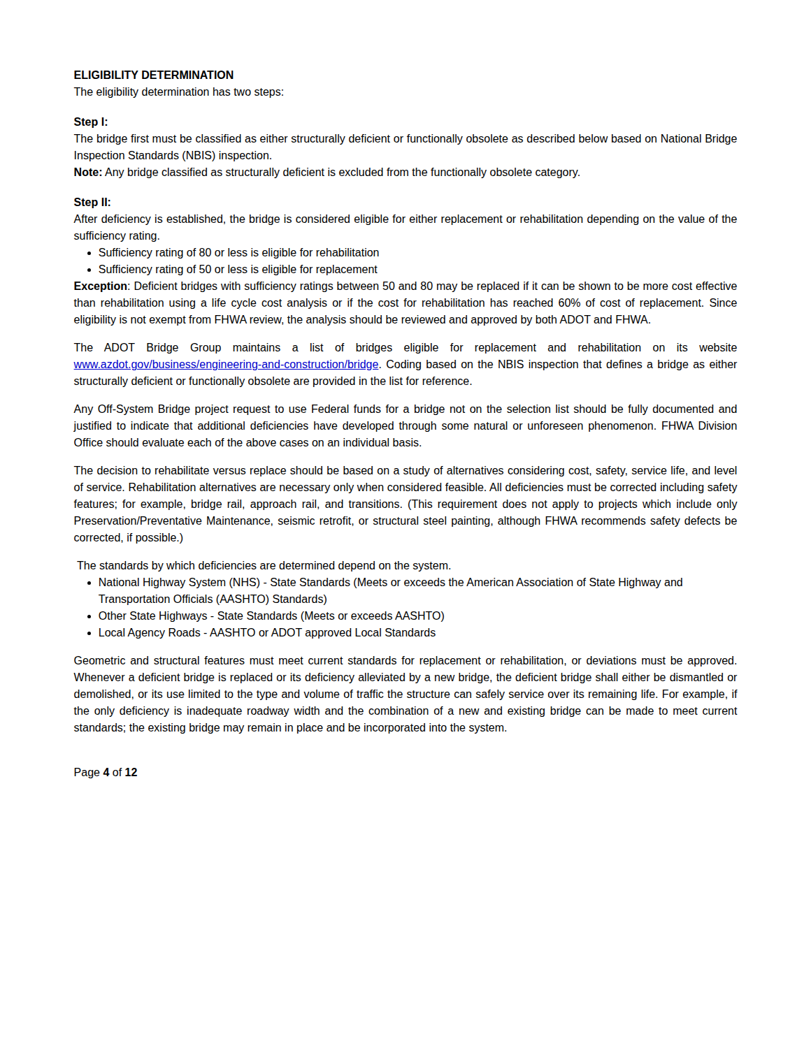ELIGIBILITY DETERMINATION
The eligibility determination has two steps:
Step I:
The bridge first must be classified as either structurally deficient or functionally obsolete as described below based on National Bridge Inspection Standards (NBIS) inspection.
Note: Any bridge classified as structurally deficient is excluded from the functionally obsolete category.
Step II:
After deficiency is established, the bridge is considered eligible for either replacement or rehabilitation depending on the value of the sufficiency rating.
Sufficiency rating of 80 or less is eligible for rehabilitation
Sufficiency rating of 50 or less is eligible for replacement
Exception: Deficient bridges with sufficiency ratings between 50 and 80 may be replaced if it can be shown to be more cost effective than rehabilitation using a life cycle cost analysis or if the cost for rehabilitation has reached 60% of cost of replacement. Since eligibility is not exempt from FHWA review, the analysis should be reviewed and approved by both ADOT and FHWA.
The ADOT Bridge Group maintains a list of bridges eligible for replacement and rehabilitation on its website www.azdot.gov/business/engineering-and-construction/bridge. Coding based on the NBIS inspection that defines a bridge as either structurally deficient or functionally obsolete are provided in the list for reference.
Any Off-System Bridge project request to use Federal funds for a bridge not on the selection list should be fully documented and justified to indicate that additional deficiencies have developed through some natural or unforeseen phenomenon. FHWA Division Office should evaluate each of the above cases on an individual basis.
The decision to rehabilitate versus replace should be based on a study of alternatives considering cost, safety, service life, and level of service. Rehabilitation alternatives are necessary only when considered feasible. All deficiencies must be corrected including safety features; for example, bridge rail, approach rail, and transitions. (This requirement does not apply to projects which include only Preservation/Preventative Maintenance, seismic retrofit, or structural steel painting, although FHWA recommends safety defects be corrected, if possible.)
The standards by which deficiencies are determined depend on the system.
National Highway System (NHS) - State Standards (Meets or exceeds the American Association of State Highway and Transportation Officials (AASHTO) Standards)
Other State Highways - State Standards (Meets or exceeds AASHTO)
Local Agency Roads - AASHTO or ADOT approved Local Standards
Geometric and structural features must meet current standards for replacement or rehabilitation, or deviations must be approved. Whenever a deficient bridge is replaced or its deficiency alleviated by a new bridge, the deficient bridge shall either be dismantled or demolished, or its use limited to the type and volume of traffic the structure can safely service over its remaining life. For example, if the only deficiency is inadequate roadway width and the combination of a new and existing bridge can be made to meet current standards; the existing bridge may remain in place and be incorporated into the system.
Page 4 of 12